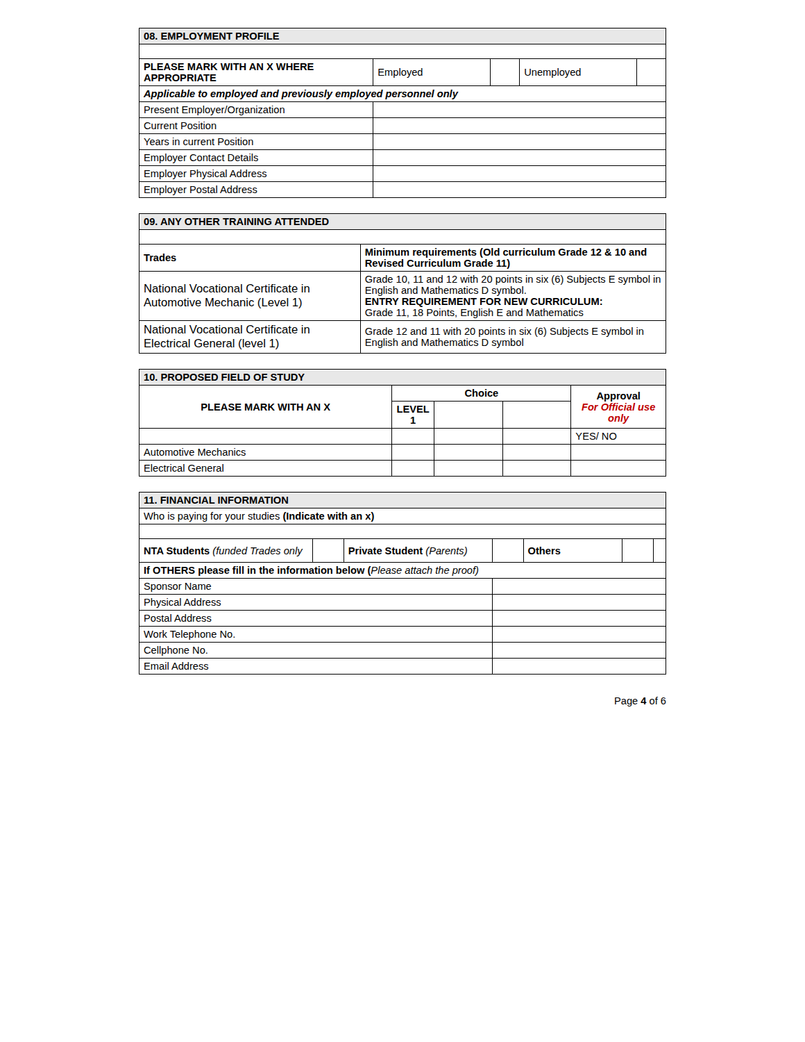| 08. EMPLOYMENT PROFILE |
| PLEASE MARK WITH AN X WHERE APPROPRIATE | Employed | | Unemployed | |
| Applicable to employed and previously employed personnel only |
| Present Employer/Organization | |
| Current Position | |
| Years in current Position | |
| Employer Contact Details | |
| Employer Physical Address | |
| Employer Postal Address | |
| 09. ANY OTHER TRAINING ATTENDED |
| Trades | Minimum requirements (Old curriculum Grade 12 & 10 and Revised Curriculum Grade 11) |
| National Vocational Certificate in Automotive Mechanic (Level 1) | Grade 10, 11 and 12 with 20 points in six (6) Subjects E symbol in English and Mathematics D symbol. ENTRY REQUIREMENT FOR NEW CURRICULUM: Grade 11, 18 Points, English E and Mathematics |
| National Vocational Certificate in Electrical General (level 1) | Grade 12 and 11 with 20 points in six (6) Subjects E symbol in English and Mathematics D symbol |
| 10. PROPOSED FIELD OF STUDY |
| PLEASE MARK WITH AN X | Choice | Approval For Official use only |
| LEVEL 1 | | |
| | | | | YES/ NO |
| Automotive Mechanics | | | | |
| Electrical General | | | | |
| 11. FINANCIAL INFORMATION |
| Who is paying for your studies (Indicate with an x) |
| NTA Students (funded Trades only | | Private Student (Parents) | | Others | | |
| If OTHERS please fill in the information below ( Please attach the proof) |
| Sponsor Name | |
| Physical Address | |
| Postal Address | |
| Work Telephone No. | |
| Cellphone No. | |
| Email Address | |
Page 4 of 6